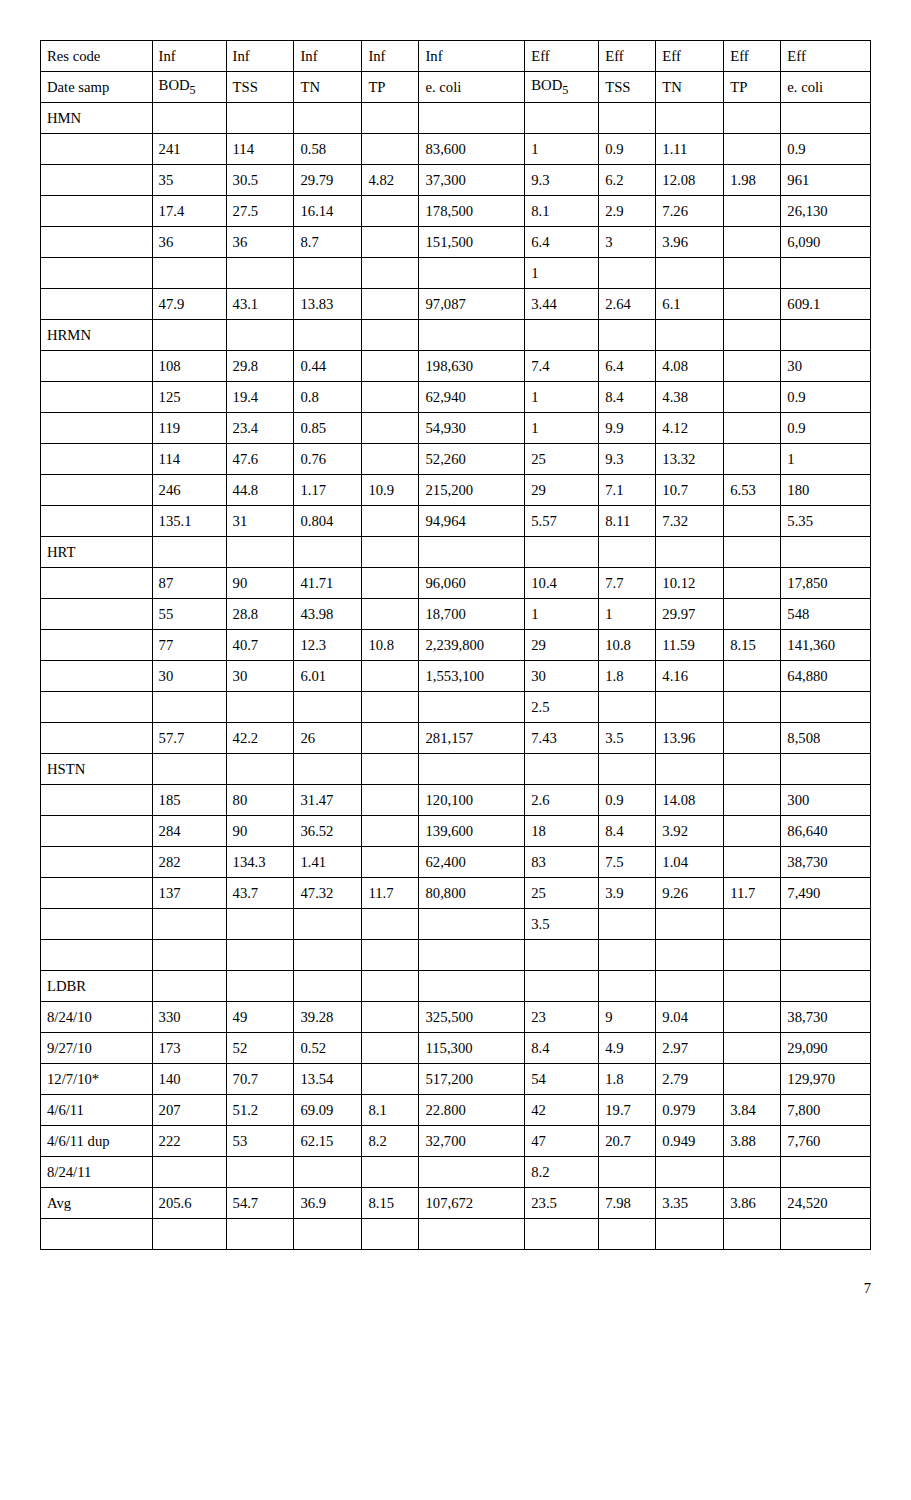| Res code | Inf | Inf | Inf | Inf | Inf | Eff | Eff | Eff | Eff | Eff |
| --- | --- | --- | --- | --- | --- | --- | --- | --- | --- | --- |
| Date samp | BOD 5 | TSS | TN | TP | e. coli | BOD 5 | TSS | TN | TP | e. coli |
| HMN | | | | | | | | | | |
| | 241 | 114 | 0.58 | | 83,600 | 1 | 0.9 | 1.11 | | 0.9 |
| | 35 | 30.5 | 29.79 | 4.82 | 37,300 | 9.3 | 6.2 | 12.08 | 1.98 | 961 |
| | 17.4 | 27.5 | 16.14 | | 178,500 | 8.1 | 2.9 | 7.26 | | 26,130 |
| | 36 | 36 | 8.7 | | 151,500 | 6.4 | 3 | 3.96 | | 6,090 |
| | | | | | | 1 | | | | |
| | 47.9 | 43.1 | 13.83 | | 97,087 | 3.44 | 2.64 | 6.1 | | 609.1 |
| HRMN | | | | | | | | | | |
| | 108 | 29.8 | 0.44 | | 198,630 | 7.4 | 6.4 | 4.08 | | 30 |
| | 125 | 19.4 | 0.8 | | 62,940 | 1 | 8.4 | 4.38 | | 0.9 |
| | 119 | 23.4 | 0.85 | | 54,930 | 1 | 9.9 | 4.12 | | 0.9 |
| | 114 | 47.6 | 0.76 | | 52,260 | 25 | 9.3 | 13.32 | | 1 |
| | 246 | 44.8 | 1.17 | 10.9 | 215,200 | 29 | 7.1 | 10.7 | 6.53 | 180 |
| | 135.1 | 31 | 0.804 | | 94,964 | 5.57 | 8.11 | 7.32 | | 5.35 |
| HRT | | | | | | | | | | |
| | 87 | 90 | 41.71 | | 96,060 | 10.4 | 7.7 | 10.12 | | 17,850 |
| | 55 | 28.8 | 43.98 | | 18,700 | 1 | 1 | 29.97 | | 548 |
| | 77 | 40.7 | 12.3 | 10.8 | 2,239,800 | 29 | 10.8 | 11.59 | 8.15 | 141,360 |
| | 30 | 30 | 6.01 | | 1,553,100 | 30 | 1.8 | 4.16 | | 64,880 |
| | | | | | | 2.5 | | | | |
| | 57.7 | 42.2 | 26 | | 281,157 | 7.43 | 3.5 | 13.96 | | 8,508 |
| HSTN | | | | | | | | | | |
| | 185 | 80 | 31.47 | | 120,100 | 2.6 | 0.9 | 14.08 | | 300 |
| | 284 | 90 | 36.52 | | 139,600 | 18 | 8.4 | 3.92 | | 86,640 |
| | 282 | 134.3 | 1.41 | | 62,400 | 83 | 7.5 | 1.04 | | 38,730 |
| | 137 | 43.7 | 47.32 | 11.7 | 80,800 | 25 | 3.9 | 9.26 | 11.7 | 7,490 |
| | | | | | | 3.5 | | | | |
| LDBR | | | | | | | | | | |
| 8/24/10 | 330 | 49 | 39.28 | | 325,500 | 23 | 9 | 9.04 | | 38,730 |
| 9/27/10 | 173 | 52 | 0.52 | | 115,300 | 8.4 | 4.9 | 2.97 | | 29,090 |
| 12/7/10* | 140 | 70.7 | 13.54 | | 517,200 | 54 | 1.8 | 2.79 | | 129,970 |
| 4/6/11 | 207 | 51.2 | 69.09 | 8.1 | 22.800 | 42 | 19.7 | 0.979 | 3.84 | 7,800 |
| 4/6/11 dup | 222 | 53 | 62.15 | 8.2 | 32,700 | 47 | 20.7 | 0.949 | 3.88 | 7,760 |
| 8/24/11 | | | | | | 8.2 | | | | |
| Avg | 205.6 | 54.7 | 36.9 | 8.15 | 107,672 | 23.5 | 7.98 | 3.35 | 3.86 | 24,520 |
7